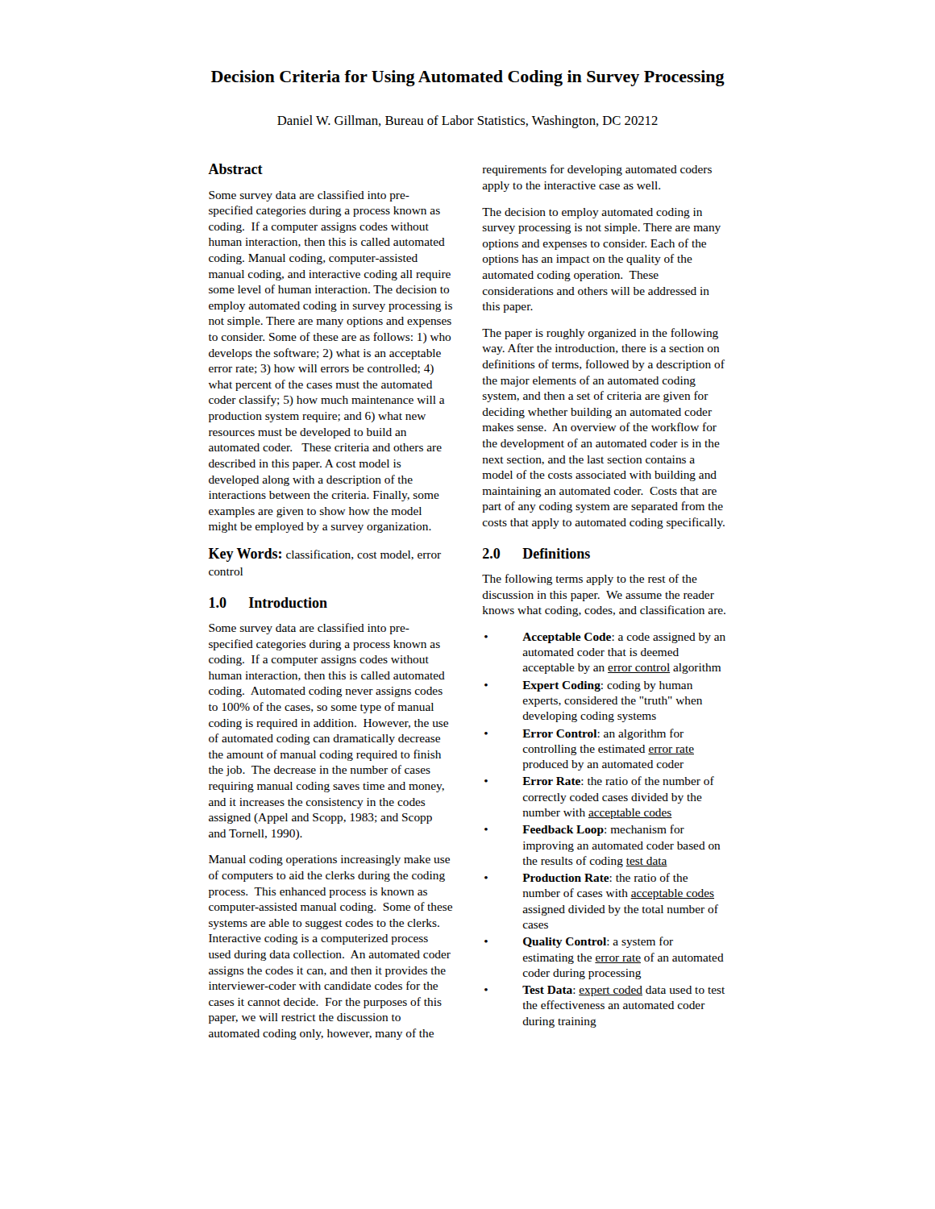Decision Criteria for Using Automated Coding in Survey Processing
Daniel W. Gillman, Bureau of Labor Statistics, Washington, DC 20212
Abstract
Some survey data are classified into pre-specified categories during a process known as coding. If a computer assigns codes without human interaction, then this is called automated coding. Manual coding, computer-assisted manual coding, and interactive coding all require some level of human interaction. The decision to employ automated coding in survey processing is not simple. There are many options and expenses to consider. Some of these are as follows: 1) who develops the software; 2) what is an acceptable error rate; 3) how will errors be controlled; 4) what percent of the cases must the automated coder classify; 5) how much maintenance will a production system require; and 6) what new resources must be developed to build an automated coder. These criteria and others are described in this paper. A cost model is developed along with a description of the interactions between the criteria. Finally, some examples are given to show how the model might be employed by a survey organization.
Key Words: classification, cost model, error control
1.0 Introduction
Some survey data are classified into pre-specified categories during a process known as coding. If a computer assigns codes without human interaction, then this is called automated coding. Automated coding never assigns codes to 100% of the cases, so some type of manual coding is required in addition. However, the use of automated coding can dramatically decrease the amount of manual coding required to finish the job. The decrease in the number of cases requiring manual coding saves time and money, and it increases the consistency in the codes assigned (Appel and Scopp, 1983; and Scopp and Tornell, 1990).
Manual coding operations increasingly make use of computers to aid the clerks during the coding process. This enhanced process is known as computer-assisted manual coding. Some of these systems are able to suggest codes to the clerks. Interactive coding is a computerized process used during data collection. An automated coder assigns the codes it can, and then it provides the interviewer-coder with candidate codes for the cases it cannot decide. For the purposes of this paper, we will restrict the discussion to automated coding only, however, many of the requirements for developing automated coders apply to the interactive case as well.
The decision to employ automated coding in survey processing is not simple. There are many options and expenses to consider. Each of the options has an impact on the quality of the automated coding operation. These considerations and others will be addressed in this paper.
The paper is roughly organized in the following way. After the introduction, there is a section on definitions of terms, followed by a description of the major elements of an automated coding system, and then a set of criteria are given for deciding whether building an automated coder makes sense. An overview of the workflow for the development of an automated coder is in the next section, and the last section contains a model of the costs associated with building and maintaining an automated coder. Costs that are part of any coding system are separated from the costs that apply to automated coding specifically.
2.0 Definitions
The following terms apply to the rest of the discussion in this paper. We assume the reader knows what coding, codes, and classification are.
Acceptable Code: a code assigned by an automated coder that is deemed acceptable by an error control algorithm
Expert Coding: coding by human experts, considered the "truth" when developing coding systems
Error Control: an algorithm for controlling the estimated error rate produced by an automated coder
Error Rate: the ratio of the number of correctly coded cases divided by the number with acceptable codes
Feedback Loop: mechanism for improving an automated coder based on the results of coding test data
Production Rate: the ratio of the number of cases with acceptable codes assigned divided by the total number of cases
Quality Control: a system for estimating the error rate of an automated coder during processing
Test Data: expert coded data used to test the effectiveness an automated coder during training